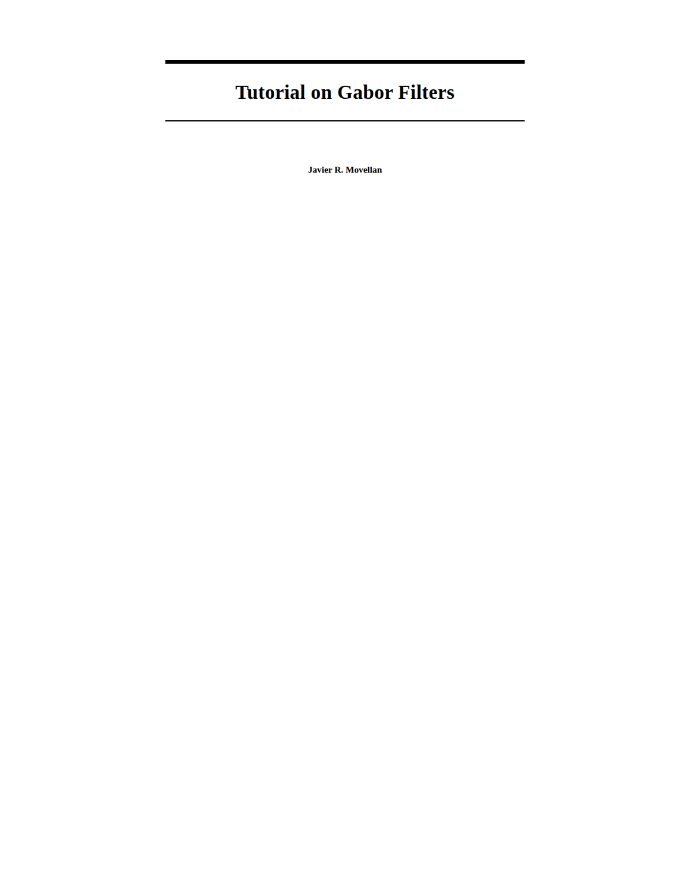Tutorial on Gabor Filters
Javier R. Movellan